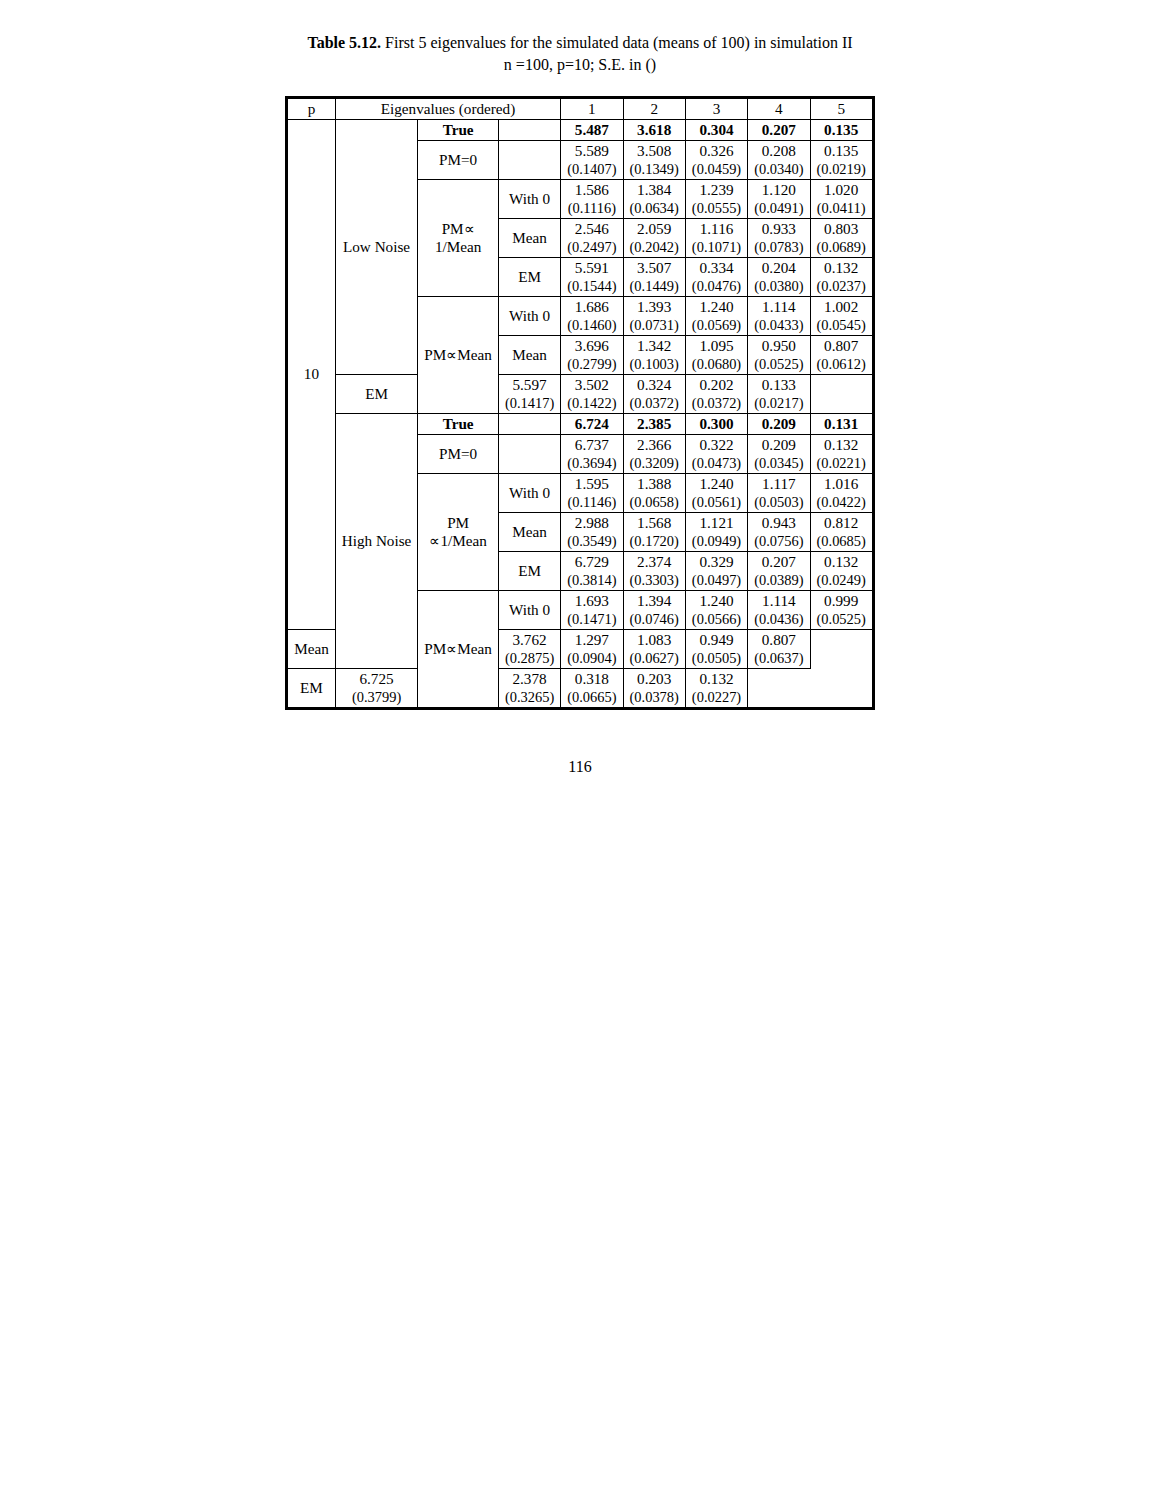Table 5.12. First 5 eigenvalues for the simulated data (means of 100) in simulation II
n =100, p=10; S.E. in ()
| p | Eigenvalues (ordered) | 1 | 2 | 3 | 4 | 5 |
| --- | --- | --- | --- | --- | --- | --- |
| 10 | Low Noise | True | | 5.487 | 3.618 | 0.304 | 0.207 | 0.135 |
| PM=0 | | 5.589 (0.1407) | 3.508 (0.1349) | 0.326 (0.0459) | 0.208 (0.0340) | 0.135 (0.0219) |
| PM∝ 1/Mean | With 0 | 1.586 (0.1116) | 1.384 (0.0634) | 1.239 (0.0555) | 1.120 (0.0491) | 1.020 (0.0411) |
| Mean | 2.546 (0.2497) | 2.059 (0.2042) | 1.116 (0.1071) | 0.933 (0.0783) | 0.803 (0.0689) |
| EM | 5.591 (0.1544) | 3.507 (0.1449) | 0.334 (0.0476) | 0.204 (0.0380) | 0.132 (0.0237) |
| PM∝Mean | With 0 | 1.686 (0.1460) | 1.393 (0.0731) | 1.240 (0.0569) | 1.114 (0.0433) | 1.002 (0.0545) |
| Mean | 3.696 (0.2799) | 1.342 (0.1003) | 1.095 (0.0680) | 0.950 (0.0525) | 0.807 (0.0612) |
| EM | 5.597 (0.1417) | 3.502 (0.1422) | 0.324 (0.0372) | 0.202 (0.0372) | 0.133 (0.0217) |
| High Noise | True | | 6.724 | 2.385 | 0.300 | 0.209 | 0.131 |
| PM=0 | | 6.737 (0.3694) | 2.366 (0.3209) | 0.322 (0.0473) | 0.209 (0.0345) | 0.132 (0.0221) |
| PM ∝1/Mean | With 0 | 1.595 (0.1146) | 1.388 (0.0658) | 1.240 (0.0561) | 1.117 (0.0503) | 1.016 (0.0422) |
| Mean | 2.988 (0.3549) | 1.568 (0.1720) | 1.121 (0.0949) | 0.943 (0.0756) | 0.812 (0.0685) |
| EM | 6.729 (0.3814) | 2.374 (0.3303) | 0.329 (0.0497) | 0.207 (0.0389) | 0.132 (0.0249) |
| PM∝Mean | With 0 | 1.693 (0.1471) | 1.394 (0.0746) | 1.240 (0.0566) | 1.114 (0.0436) | 0.999 (0.0525) |
| Mean | 3.762 (0.2875) | 1.297 (0.0904) | 1.083 (0.0627) | 0.949 (0.0505) | 0.807 (0.0637) |
| EM | 6.725 (0.3799) | 2.378 (0.3265) | 0.318 (0.0665) | 0.203 (0.0378) | 0.132 (0.0227) |
116